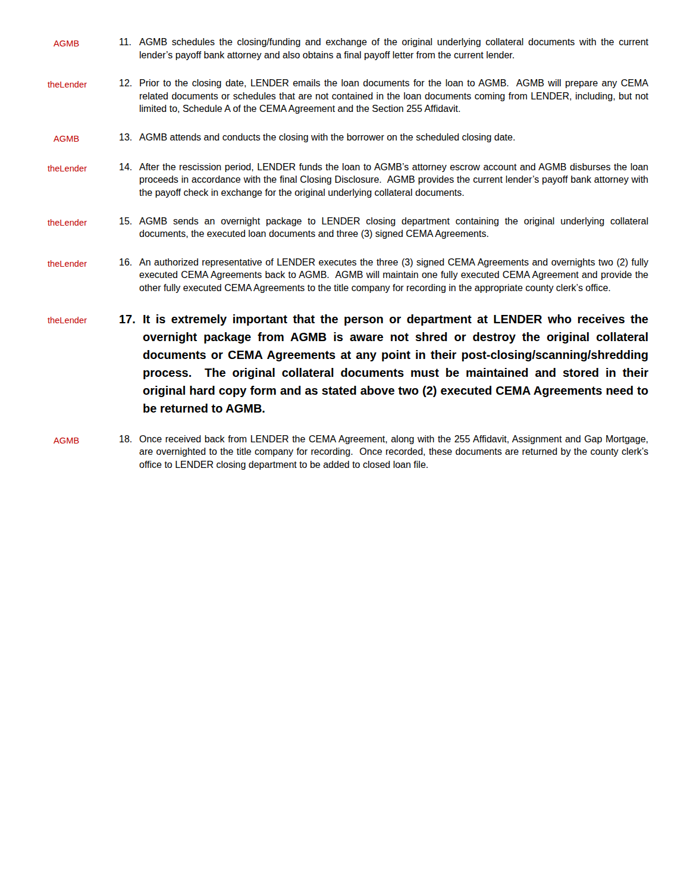AGMB
11.
AGMB schedules the closing/funding and exchange of the original underlying collateral documents with the current lender’s payoff bank attorney and also obtains a final payoff letter from the current lender.
theLender
12.
Prior to the closing date, LENDER emails the loan documents for the loan to AGMB. AGMB will prepare any CEMA related documents or schedules that are not contained in the loan documents coming from LENDER, including, but not limited to, Schedule A of the CEMA Agreement and the Section 255 Affidavit.
AGMB
13.
AGMB attends and conducts the closing with the borrower on the scheduled closing date.
theLender
14.
After the rescission period, LENDER funds the loan to AGMB’s attorney escrow account and AGMB disburses the loan proceeds in accordance with the final Closing Disclosure. AGMB provides the current lender’s payoff bank attorney with the payoff check in exchange for the original underlying collateral documents.
theLender
15.
AGMB sends an overnight package to LENDER closing department containing the original underlying collateral documents, the executed loan documents and three (3) signed CEMA Agreements.
theLender
16.
An authorized representative of LENDER executes the three (3) signed CEMA Agreements and overnights two (2) fully executed CEMA Agreements back to AGMB. AGMB will maintain one fully executed CEMA Agreement and provide the other fully executed CEMA Agreements to the title company for recording in the appropriate county clerk’s office.
theLender
17.
It is extremely important that the person or department at LENDER who receives the overnight package from AGMB is aware not shred or destroy the original collateral documents or CEMA Agreements at any point in their post-closing/scanning/shredding process. The original collateral documents must be maintained and stored in their original hard copy form and as stated above two (2) executed CEMA Agreements need to be returned to AGMB.
AGMB
18.
Once received back from LENDER the CEMA Agreement, along with the 255 Affidavit, Assignment and Gap Mortgage, are overnighted to the title company for recording. Once recorded, these documents are returned by the county clerk’s office to LENDER closing department to be added to closed loan file.